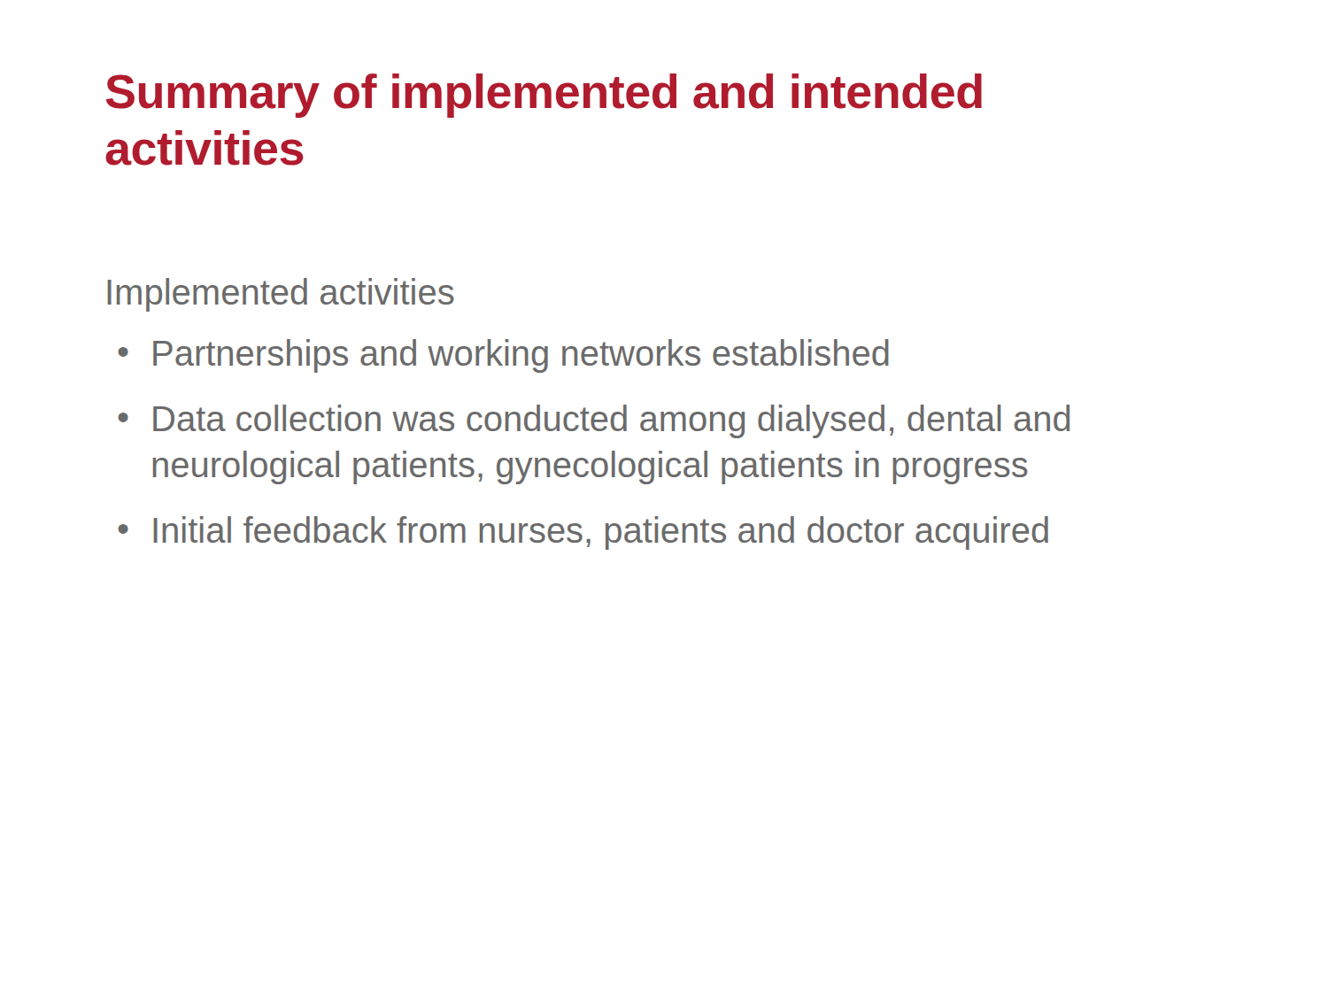Summary of implemented and intended activities
Implemented activities
Partnerships and working networks established
Data collection was conducted among dialysed, dental and neurological patients, gynecological patients in progress
Initial feedback from nurses, patients and doctor acquired